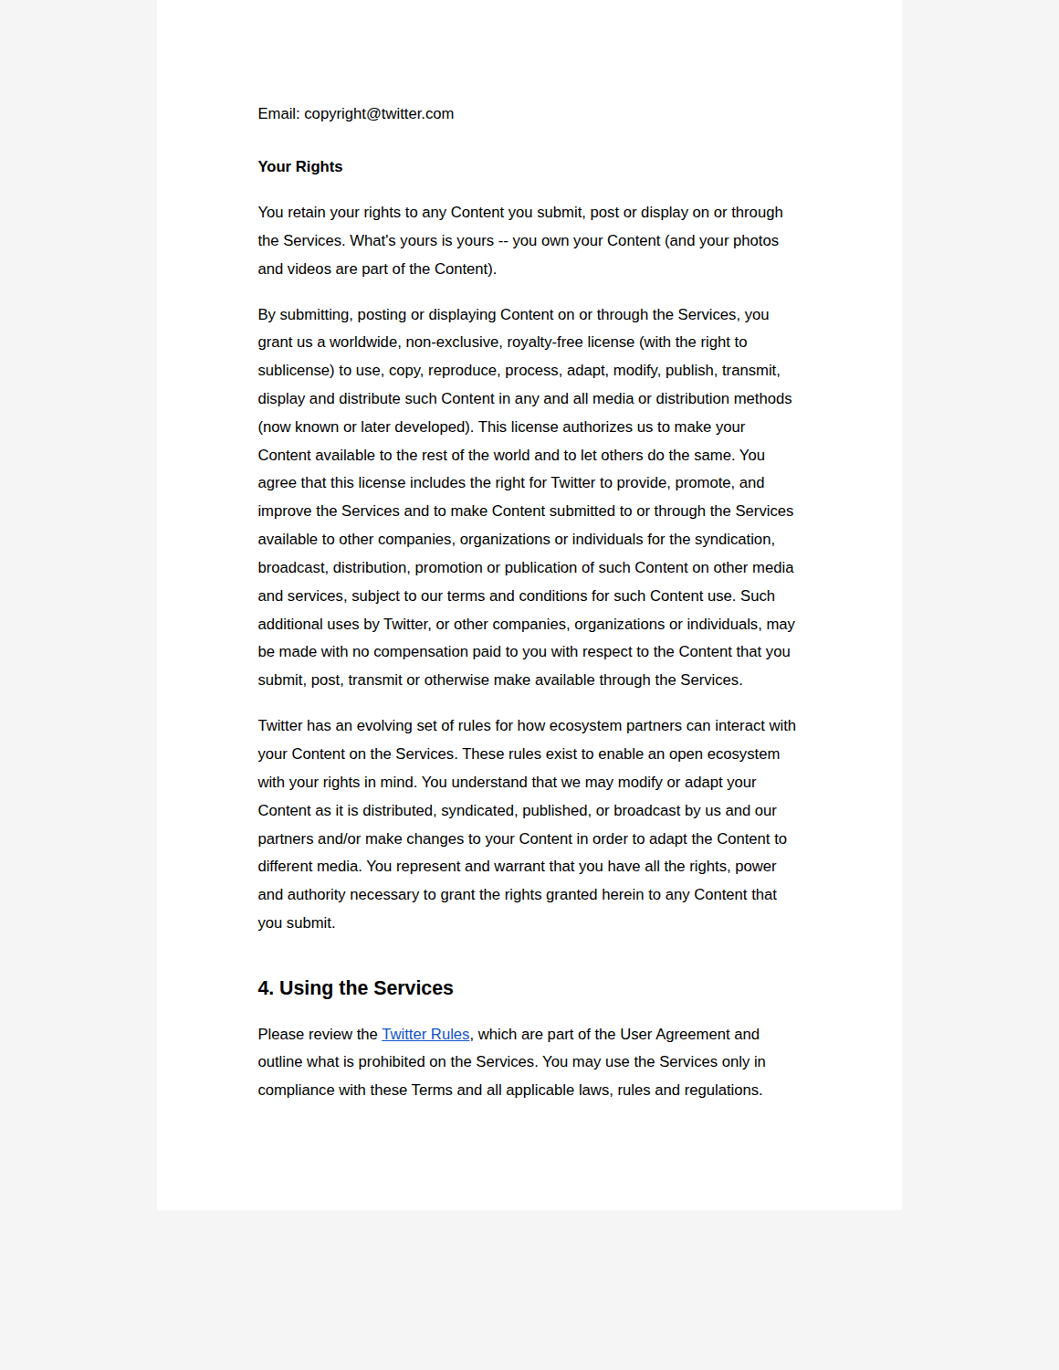Email: copyright@twitter.com
Your Rights
You retain your rights to any Content you submit, post or display on or through the Services. What's yours is yours -- you own your Content (and your photos and videos are part of the Content).
By submitting, posting or displaying Content on or through the Services, you grant us a worldwide, non-exclusive, royalty-free license (with the right to sublicense) to use, copy, reproduce, process, adapt, modify, publish, transmit, display and distribute such Content in any and all media or distribution methods (now known or later developed). This license authorizes us to make your Content available to the rest of the world and to let others do the same. You agree that this license includes the right for Twitter to provide, promote, and improve the Services and to make Content submitted to or through the Services available to other companies, organizations or individuals for the syndication, broadcast, distribution, promotion or publication of such Content on other media and services, subject to our terms and conditions for such Content use. Such additional uses by Twitter, or other companies, organizations or individuals, may be made with no compensation paid to you with respect to the Content that you submit, post, transmit or otherwise make available through the Services.
Twitter has an evolving set of rules for how ecosystem partners can interact with your Content on the Services. These rules exist to enable an open ecosystem with your rights in mind. You understand that we may modify or adapt your Content as it is distributed, syndicated, published, or broadcast by us and our partners and/or make changes to your Content in order to adapt the Content to different media. You represent and warrant that you have all the rights, power and authority necessary to grant the rights granted herein to any Content that you submit.
4. Using the Services
Please review the Twitter Rules, which are part of the User Agreement and outline what is prohibited on the Services. You may use the Services only in compliance with these Terms and all applicable laws, rules and regulations.